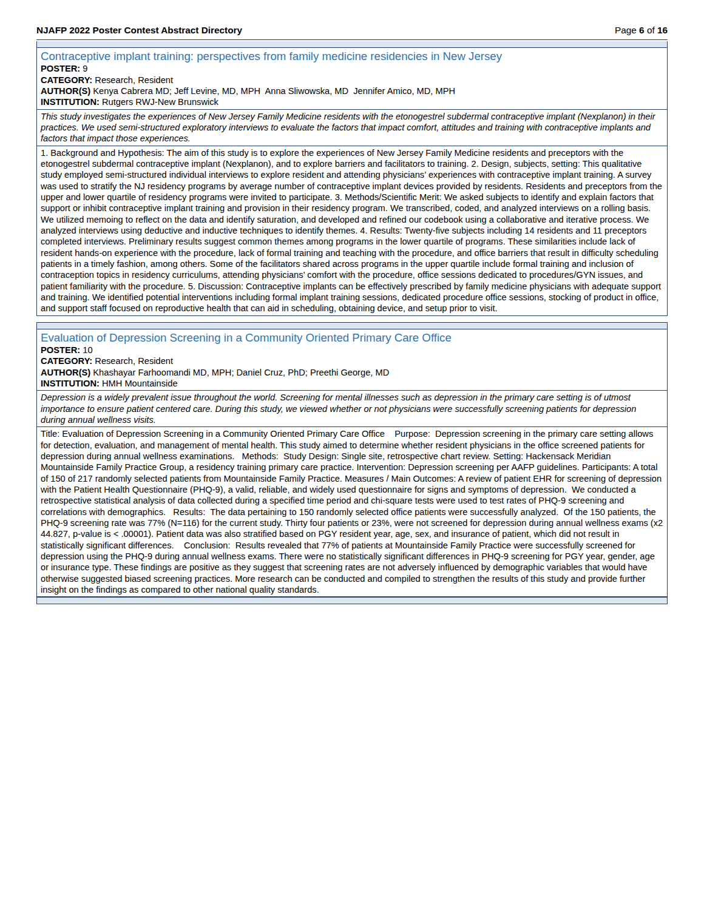NJAFP 2022 Poster Contest Abstract Directory
Page 6 of 16
Contraceptive implant training: perspectives from family medicine residencies in New Jersey
POSTER: 9
CATEGORY: Research, Resident
AUTHOR(S) Kenya Cabrera MD; Jeff Levine, MD, MPH Anna Sliwowska, MD Jennifer Amico, MD, MPH
INSTITUTION: Rutgers RWJ-New Brunswick
This study investigates the experiences of New Jersey Family Medicine residents with the etonogestrel subdermal contraceptive implant (Nexplanon) in their practices. We used semi-structured exploratory interviews to evaluate the factors that impact comfort, attitudes and training with contraceptive implants and factors that impact those experiences.
1. Background and Hypothesis: The aim of this study is to explore the experiences of New Jersey Family Medicine residents and preceptors with the etonogestrel subdermal contraceptive implant (Nexplanon), and to explore barriers and facilitators to training. 2. Design, subjects, setting: This qualitative study employed semi-structured individual interviews to explore resident and attending physicians’ experiences with contraceptive implant training. A survey was used to stratify the NJ residency programs by average number of contraceptive implant devices provided by residents. Residents and preceptors from the upper and lower quartile of residency programs were invited to participate. 3. Methods/Scientific Merit: We asked subjects to identify and explain factors that support or inhibit contraceptive implant training and provision in their residency program. We transcribed, coded, and analyzed interviews on a rolling basis. We utilized memoing to reflect on the data and identify saturation, and developed and refined our codebook using a collaborative and iterative process. We analyzed interviews using deductive and inductive techniques to identify themes. 4. Results: Twenty-five subjects including 14 residents and 11 preceptors completed interviews. Preliminary results suggest common themes among programs in the lower quartile of programs. These similarities include lack of resident hands-on experience with the procedure, lack of formal training and teaching with the procedure, and office barriers that result in difficulty scheduling patients in a timely fashion, among others. Some of the facilitators shared across programs in the upper quartile include formal training and inclusion of contraception topics in residency curriculums, attending physicians’ comfort with the procedure, office sessions dedicated to procedures/GYN issues, and patient familiarity with the procedure. 5. Discussion: Contraceptive implants can be effectively prescribed by family medicine physicians with adequate support and training. We identified potential interventions including formal implant training sessions, dedicated procedure office sessions, stocking of product in office, and support staff focused on reproductive health that can aid in scheduling, obtaining device, and setup prior to visit.
Evaluation of Depression Screening in a Community Oriented Primary Care Office
POSTER: 10
CATEGORY: Research, Resident
AUTHOR(S) Khashayar Farhoomandi MD, MPH; Daniel Cruz, PhD; Preethi George, MD
INSTITUTION: HMH Mountainside
Depression is a widely prevalent issue throughout the world. Screening for mental illnesses such as depression in the primary care setting is of utmost importance to ensure patient centered care. During this study, we viewed whether or not physicians were successfully screening patients for depression during annual wellness visits.
Title: Evaluation of Depression Screening in a Community Oriented Primary Care Office Purpose: Depression screening in the primary care setting allows for detection, evaluation, and management of mental health. This study aimed to determine whether resident physicians in the office screened patients for depression during annual wellness examinations. Methods: Study Design: Single site, retrospective chart review. Setting: Hackensack Meridian Mountainside Family Practice Group, a residency training primary care practice. Intervention: Depression screening per AAFP guidelines. Participants: A total of 150 of 217 randomly selected patients from Mountainside Family Practice. Measures / Main Outcomes: A review of patient EHR for screening of depression with the Patient Health Questionnaire (PHQ-9), a valid, reliable, and widely used questionnaire for signs and symptoms of depression. We conducted a retrospective statistical analysis of data collected during a specified time period and chi-square tests were used to test rates of PHQ-9 screening and correlations with demographics. Results: The data pertaining to 150 randomly selected office patients were successfully analyzed. Of the 150 patients, the PHQ-9 screening rate was 77% (N=116) for the current study. Thirty four patients or 23%, were not screened for depression during annual wellness exams (x2 44.827, p-value is < .00001). Patient data was also stratified based on PGY resident year, age, sex, and insurance of patient, which did not result in statistically significant differences. Conclusion: Results revealed that 77% of patients at Mountainside Family Practice were successfully screened for depression using the PHQ-9 during annual wellness exams. There were no statistically significant differences in PHQ-9 screening for PGY year, gender, age or insurance type. These findings are positive as they suggest that screening rates are not adversely influenced by demographic variables that would have otherwise suggested biased screening practices. More research can be conducted and compiled to strengthen the results of this study and provide further insight on the findings as compared to other national quality standards.